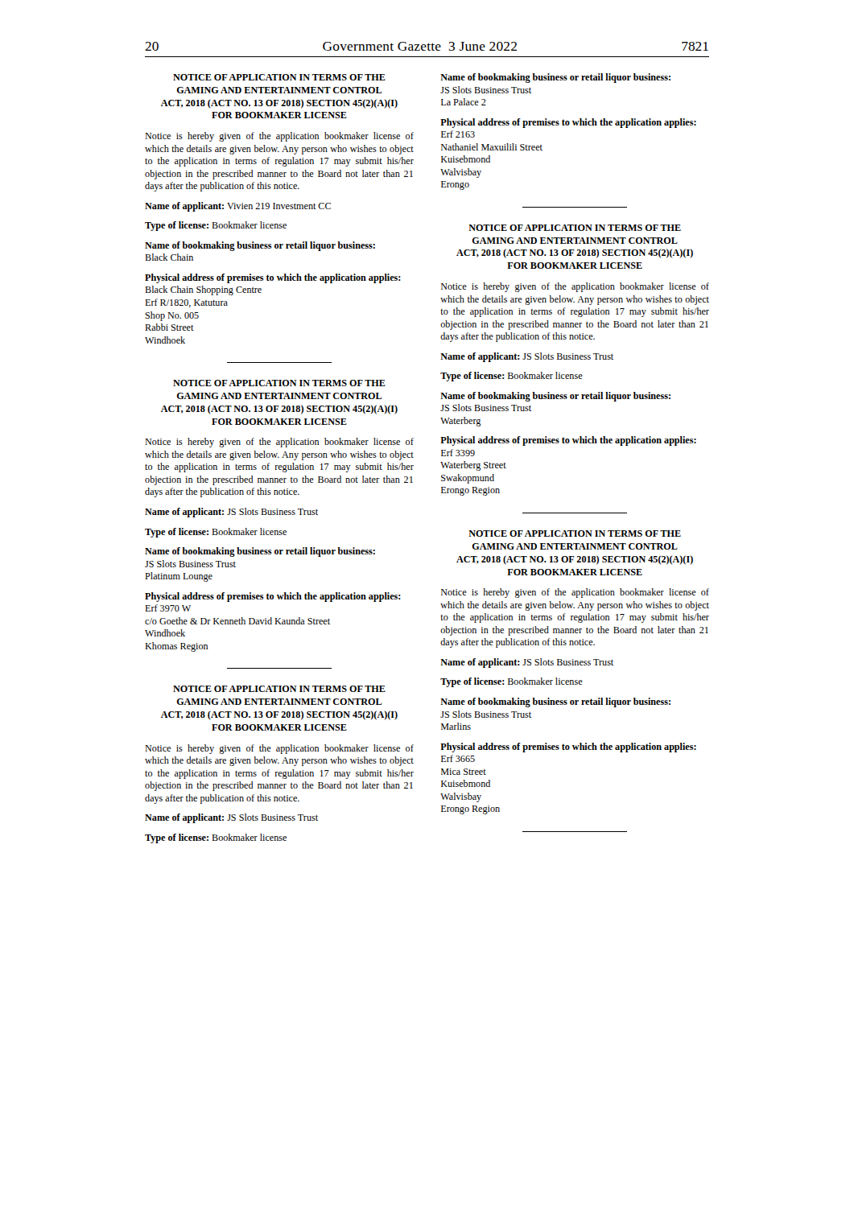20
Government Gazette 3 June 2022
7821
Notice of application in terms of the
Gaming and Entertainment Control
Act, 2018 (Act No. 13 of 2018) Section 45(2)(a)(i)
for Bookmaker License
Notice is hereby given of the application bookmaker license of which the details are given below. Any person who wishes to object to the application in terms of regulation 17 may submit his/her objection in the prescribed manner to the Board not later than 21 days after the publication of this notice.
Name of applicant: Vivien 219 Investment CC
Type of license: Bookmaker license
Name of bookmaking business or retail liquor business: Black Chain
Physical address of premises to which the application applies: Black Chain Shopping Centre
Erf R/1820, Katutura
Shop No. 005
Rabbi Street
Windhoek
Notice of application in terms of the
Gaming and Entertainment Control
Act, 2018 (Act No. 13 of 2018) Section 45(2)(a)(i)
for Bookmaker License
Notice is hereby given of the application bookmaker license of which the details are given below. Any person who wishes to object to the application in terms of regulation 17 may submit his/her objection in the prescribed manner to the Board not later than 21 days after the publication of this notice.
Name of applicant: JS Slots Business Trust
Type of license: Bookmaker license
Name of bookmaking business or retail liquor business: JS Slots Business Trust
Platinum Lounge
Physical address of premises to which the application applies: Erf 3970 W
c/o Goethe & Dr Kenneth David Kaunda Street
Windhoek
Khomas Region
Notice of application in terms of the
Gaming and Entertainment Control
Act, 2018 (Act No. 13 of 2018) Section 45(2)(a)(i)
for Bookmaker License
Notice is hereby given of the application bookmaker license of which the details are given below. Any person who wishes to object to the application in terms of regulation 17 may submit his/her objection in the prescribed manner to the Board not later than 21 days after the publication of this notice.
Name of applicant: JS Slots Business Trust
Type of license: Bookmaker license
Name of bookmaking business or retail liquor business: JS Slots Business Trust
La Palace 2
Physical address of premises to which the application applies: Erf 2163
Nathaniel Maxuilili Street
Kuisebmond
Walvisbay
Erongo
Notice of application in terms of the
Gaming and Entertainment Control
Act, 2018 (Act No. 13 of 2018) Section 45(2)(a)(i)
for Bookmaker License
Notice is hereby given of the application bookmaker license of which the details are given below. Any person who wishes to object to the application in terms of regulation 17 may submit his/her objection in the prescribed manner to the Board not later than 21 days after the publication of this notice.
Name of applicant: JS Slots Business Trust
Type of license: Bookmaker license
Name of bookmaking business or retail liquor business: JS Slots Business Trust
Waterberg
Physical address of premises to which the application applies: Erf 3399
Waterberg Street
Swakopmund
Erongo Region
Notice of application in terms of the
Gaming and Entertainment Control
Act, 2018 (Act No. 13 of 2018) Section 45(2)(a)(i)
for Bookmaker License
Notice is hereby given of the application bookmaker license of which the details are given below. Any person who wishes to object to the application in terms of regulation 17 may submit his/her objection in the prescribed manner to the Board not later than 21 days after the publication of this notice.
Name of applicant: JS Slots Business Trust
Type of license: Bookmaker license
Name of bookmaking business or retail liquor business: JS Slots Business Trust
Marlins
Physical address of premises to which the application applies: Erf 3665
Mica Street
Kuisebmond
Walvisbay
Erongo Region